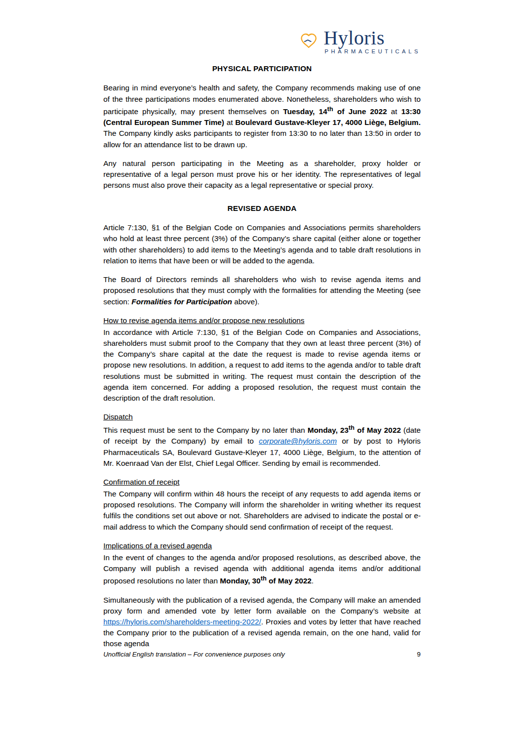Hyloris
Pharmaceuticals
PHYSICAL PARTICIPATION
Bearing in mind everyone’s health and safety, the Company recommends making use of one of the three participations modes enumerated above. Nonetheless, shareholders who wish to participate physically, may present themselves on Tuesday, 14th of June 2022 at 13:30 (Central European Summer Time) at Boulevard Gustave-Kleyer 17, 4000 Liège, Belgium. The Company kindly asks participants to register from 13:30 to no later than 13:50 in order to allow for an attendance list to be drawn up.
Any natural person participating in the Meeting as a shareholder, proxy holder or representative of a legal person must prove his or her identity. The representatives of legal persons must also prove their capacity as a legal representative or special proxy.
REVISED AGENDA
Article 7:130, §1 of the Belgian Code on Companies and Associations permits shareholders who hold at least three percent (3%) of the Company’s share capital (either alone or together with other shareholders) to add items to the Meeting’s agenda and to table draft resolutions in relation to items that have been or will be added to the agenda.
The Board of Directors reminds all shareholders who wish to revise agenda items and proposed resolutions that they must comply with the formalities for attending the Meeting (see section: Formalities for Participation above).
How to revise agenda items and/or propose new resolutions
In accordance with Article 7:130, §1 of the Belgian Code on Companies and Associations, shareholders must submit proof to the Company that they own at least three percent (3%) of the Company’s share capital at the date the request is made to revise agenda items or propose new resolutions. In addition, a request to add items to the agenda and/or to table draft resolutions must be submitted in writing. The request must contain the description of the agenda item concerned. For adding a proposed resolution, the request must contain the description of the draft resolution.
Dispatch
This request must be sent to the Company by no later than Monday, 23th of May 2022 (date of receipt by the Company) by email to corporate@hyloris.com or by post to Hyloris Pharmaceuticals SA, Boulevard Gustave-Kleyer 17, 4000 Liège, Belgium, to the attention of Mr. Koenraad Van der Elst, Chief Legal Officer. Sending by email is recommended.
Confirmation of receipt
The Company will confirm within 48 hours the receipt of any requests to add agenda items or proposed resolutions. The Company will inform the shareholder in writing whether its request fulfils the conditions set out above or not. Shareholders are advised to indicate the postal or e-mail address to which the Company should send confirmation of receipt of the request.
Implications of a revised agenda
In the event of changes to the agenda and/or proposed resolutions, as described above, the Company will publish a revised agenda with additional agenda items and/or additional proposed resolutions no later than Monday, 30th of May 2022.
Simultaneously with the publication of a revised agenda, the Company will make an amended proxy form and amended vote by letter form available on the Company’s website at https://hyloris.com/shareholders-meeting-2022/. Proxies and votes by letter that have reached the Company prior to the publication of a revised agenda remain, on the one hand, valid for those agenda
Unofficial English translation – For convenience purposes only 9